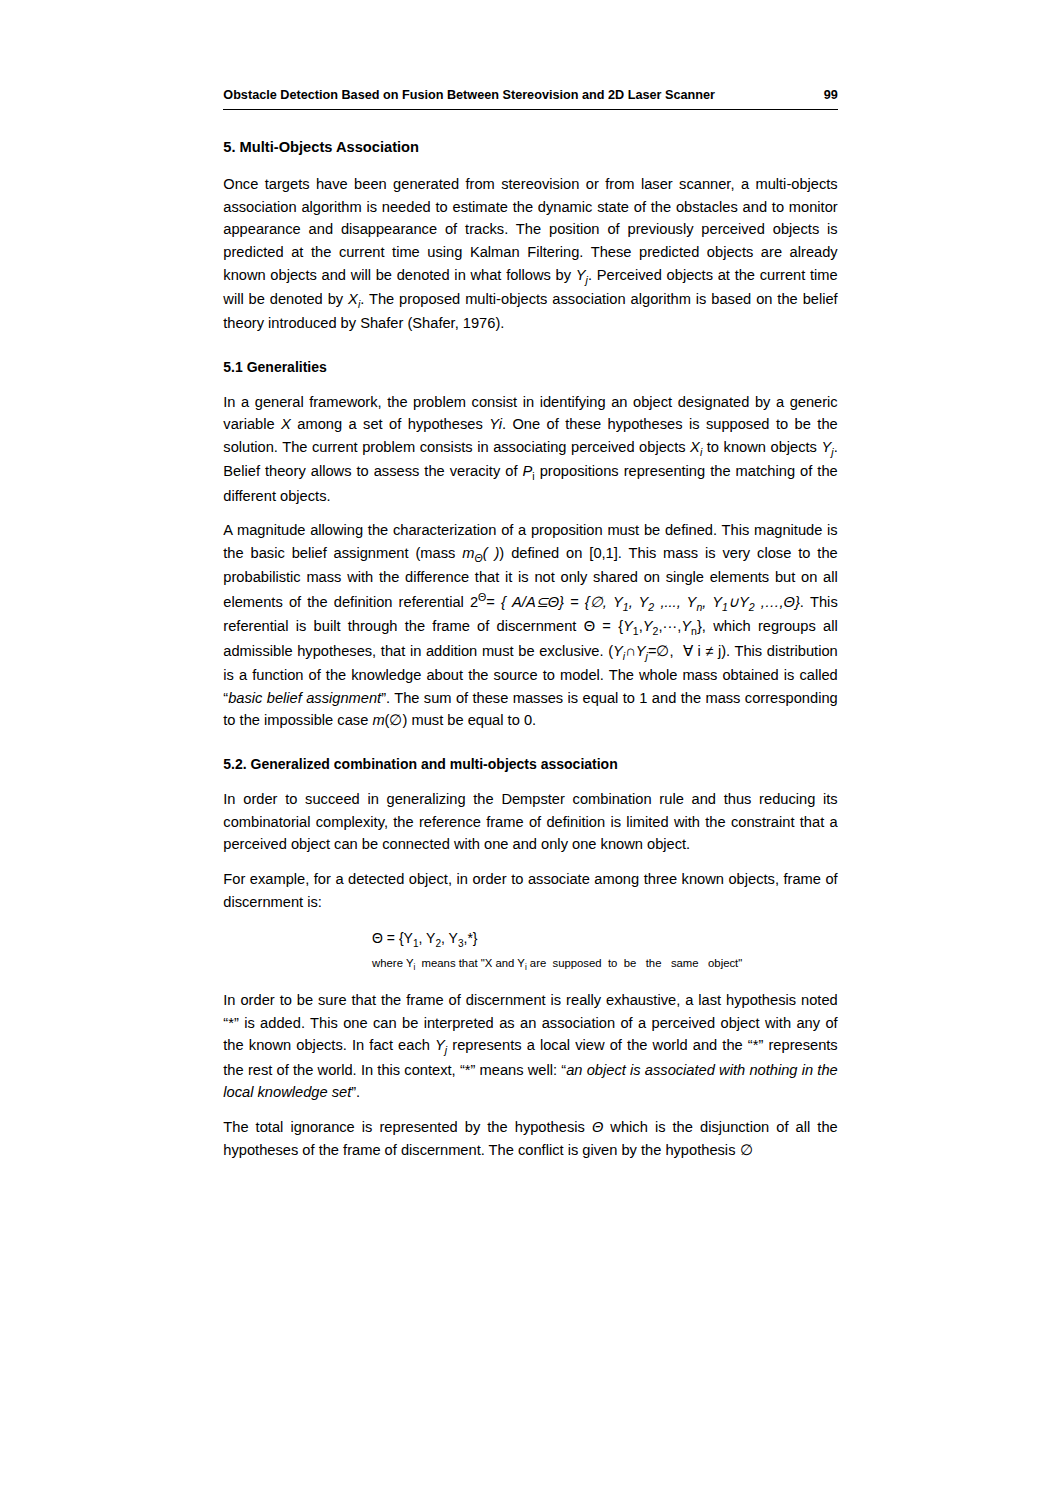Obstacle Detection Based on Fusion Between Stereovision and 2D Laser Scanner 99
5. Multi-Objects Association
Once targets have been generated from stereovision or from laser scanner, a multi-objects association algorithm is needed to estimate the dynamic state of the obstacles and to monitor appearance and disappearance of tracks. The position of previously perceived objects is predicted at the current time using Kalman Filtering. These predicted objects are already known objects and will be denoted in what follows by Yj. Perceived objects at the current time will be denoted by Xi. The proposed multi-objects association algorithm is based on the belief theory introduced by Shafer (Shafer, 1976).
5.1 Generalities
In a general framework, the problem consist in identifying an object designated by a generic variable X among a set of hypotheses Yi. One of these hypotheses is supposed to be the solution. The current problem consists in associating perceived objects Xi to known objects Yj. Belief theory allows to assess the veracity of Pi propositions representing the matching of the different objects.
A magnitude allowing the characterization of a proposition must be defined. This magnitude is the basic belief assignment (mass mΘ( )) defined on [0,1]. This mass is very close to the probabilistic mass with the difference that it is not only shared on single elements but on all elements of the definition referential 2Θ= { A/A⊆Θ} = {∅, Y1, Y2 ,..., Yn, Y1∪Y2 ,…,Θ}. This referential is built through the frame of discernment Θ = {Y 1,Y 2,···,Yn}, which regroups all admissible hypotheses, that in addition must be exclusive. (Yi∩Yj=∅, ∀ i ≠ j). This distribution is a function of the knowledge about the source to model. The whole mass obtained is called “basic belief assignment”. The sum of these masses is equal to 1 and the mass corresponding to the impossible case m(∅) must be equal to 0.
5.2. Generalized combination and multi-objects association
In order to succeed in generalizing the Dempster combination rule and thus reducing its combinatorial complexity, the reference frame of definition is limited with the constraint that a perceived object can be connected with one and only one known object.
For example, for a detected object, in order to associate among three known objects, frame of discernment is:
Θ = {Y1, Y2, Y3,*}
where Yi means that "X and Yi are supposed to be the same object"
In order to be sure that the frame of discernment is really exhaustive, a last hypothesis noted “*” is added. This one can be interpreted as an association of a perceived object with any of the known objects. In fact each Yj represents a local view of the world and the “*” represents the rest of the world. In this context, “*” means well: “an object is associated with nothing in the local knowledge set”.
The total ignorance is represented by the hypothesis Θ which is the disjunction of all the hypotheses of the frame of discernment. The conflict is given by the hypothesis ∅